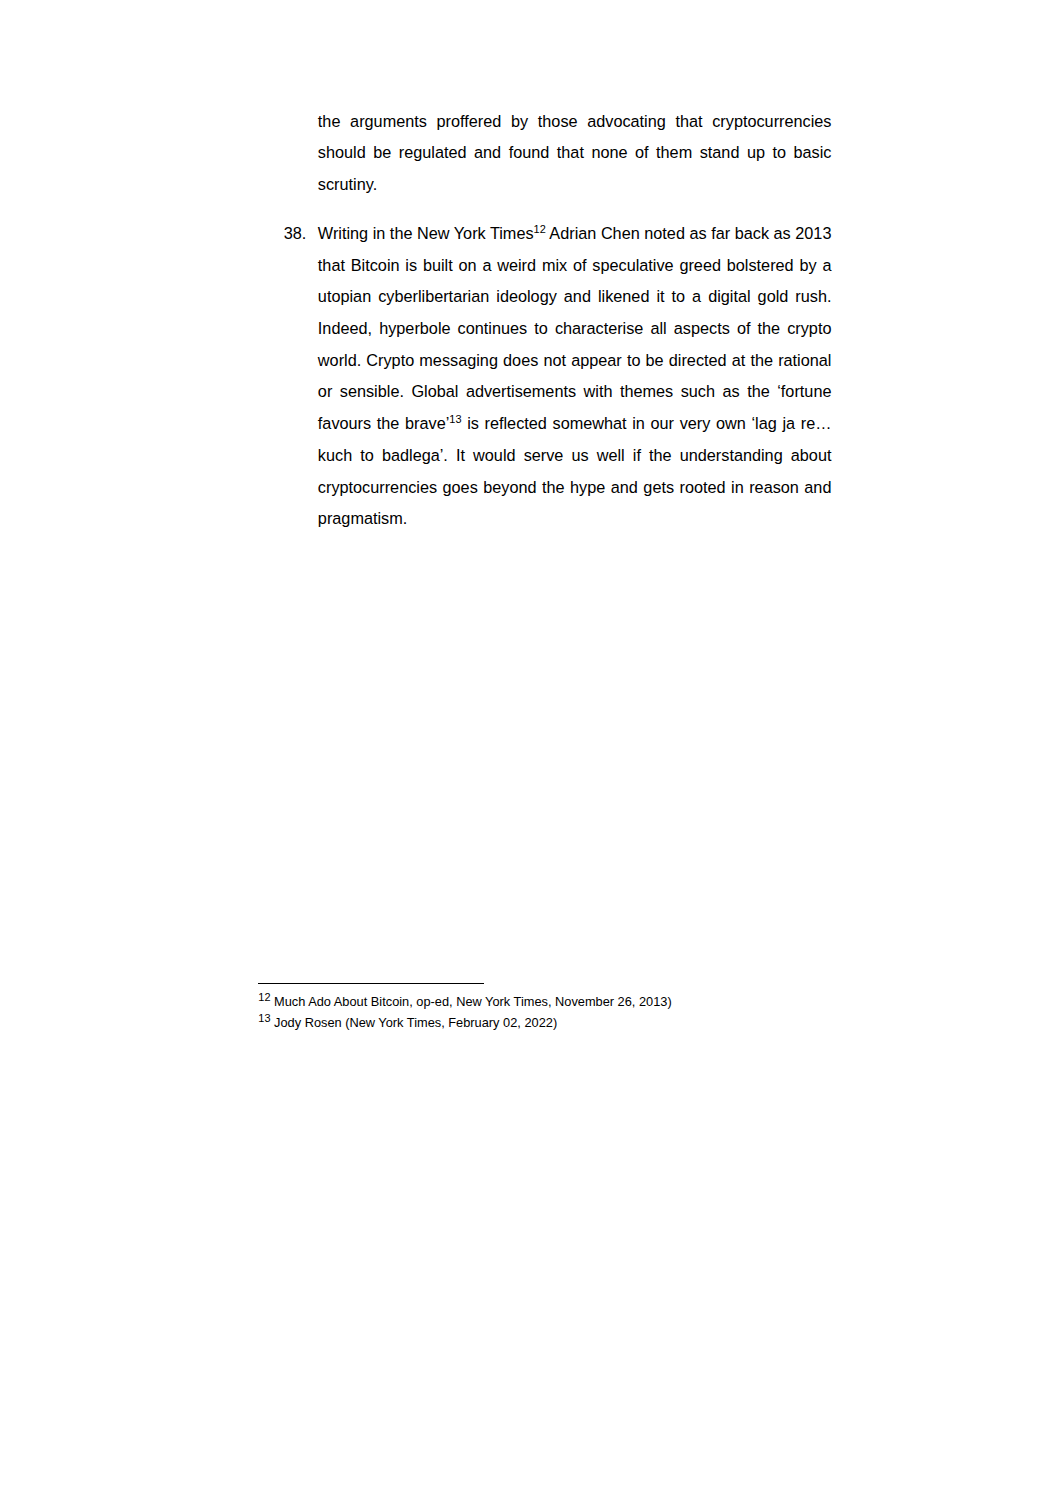the arguments proffered by those advocating that cryptocurrencies should be regulated and found that none of them stand up to basic scrutiny.
38. Writing in the New York Times12 Adrian Chen noted as far back as 2013 that Bitcoin is built on a weird mix of speculative greed bolstered by a utopian cyberlibertarian ideology and likened it to a digital gold rush. Indeed, hyperbole continues to characterise all aspects of the crypto world. Crypto messaging does not appear to be directed at the rational or sensible. Global advertisements with themes such as the ‘fortune favours the brave’13 is reflected somewhat in our very own ‘lag ja re…kuch to badlega’. It would serve us well if the understanding about cryptocurrencies goes beyond the hype and gets rooted in reason and pragmatism.
12 Much Ado About Bitcoin, op-ed, New York Times, November 26, 2013)
13 Jody Rosen (New York Times, February 02, 2022)